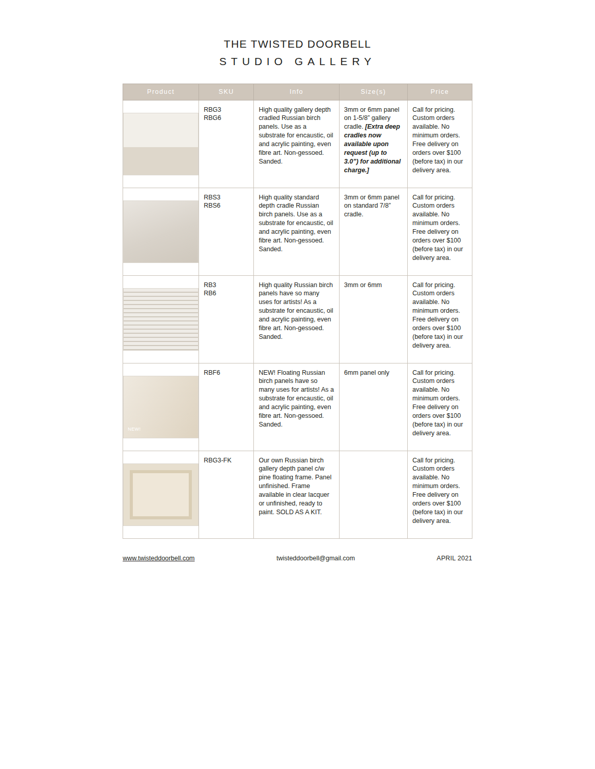THE TWISTED DOORBELL
STUDIO GALLERY
| Product | SKU | Info | Size(s) | Price |
| --- | --- | --- | --- | --- |
| | RBG3 RBG6 | High quality gallery depth cradled Russian birch panels. Use as a substrate for encaustic, oil and acrylic painting, even fibre art. Non-gessoed. Sanded. | 3mm or 6mm panel on 1-5/8” gallery cradle. [Extra deep cradles now available upon request (up to 3.0”) for additional charge.] | Call for pricing. Custom orders available. No minimum orders. Free delivery on orders over $100 (before tax) in our delivery area. |
| | RBS3 RBS6 | High quality standard depth cradle Russian birch panels. Use as a substrate for encaustic, oil and acrylic painting, even fibre art. Non-gessoed. Sanded. | 3mm or 6mm panel on standard 7/8” cradle. | Call for pricing. Custom orders available. No minimum orders. Free delivery on orders over $100 (before tax) in our delivery area. |
| | RB3 RB6 | High quality Russian birch panels have so many uses for artists! As a substrate for encaustic, oil and acrylic painting, even fibre art. Non-gessoed. Sanded. | 3mm or 6mm | Call for pricing. Custom orders available. No minimum orders. Free delivery on orders over $100 (before tax) in our delivery area. |
| | RBF6 | NEW! Floating Russian birch panels have so many uses for artists! As a substrate for encaustic, oil and acrylic painting, even fibre art. Non-gessoed. Sanded. | 6mm panel only | Call for pricing. Custom orders available. No minimum orders. Free delivery on orders over $100 (before tax) in our delivery area. |
| | RBG3-FK | Our own Russian birch gallery depth panel c/w pine floating frame. Panel unfinished. Frame available in clear lacquer or unfinished, ready to paint. SOLD AS A KIT. | | Call for pricing. Custom orders available. No minimum orders. Free delivery on orders over $100 (before tax) in our delivery area. |
www.twisteddoorbell.com
twisteddoorbell@gmail.com
APRIL 2021